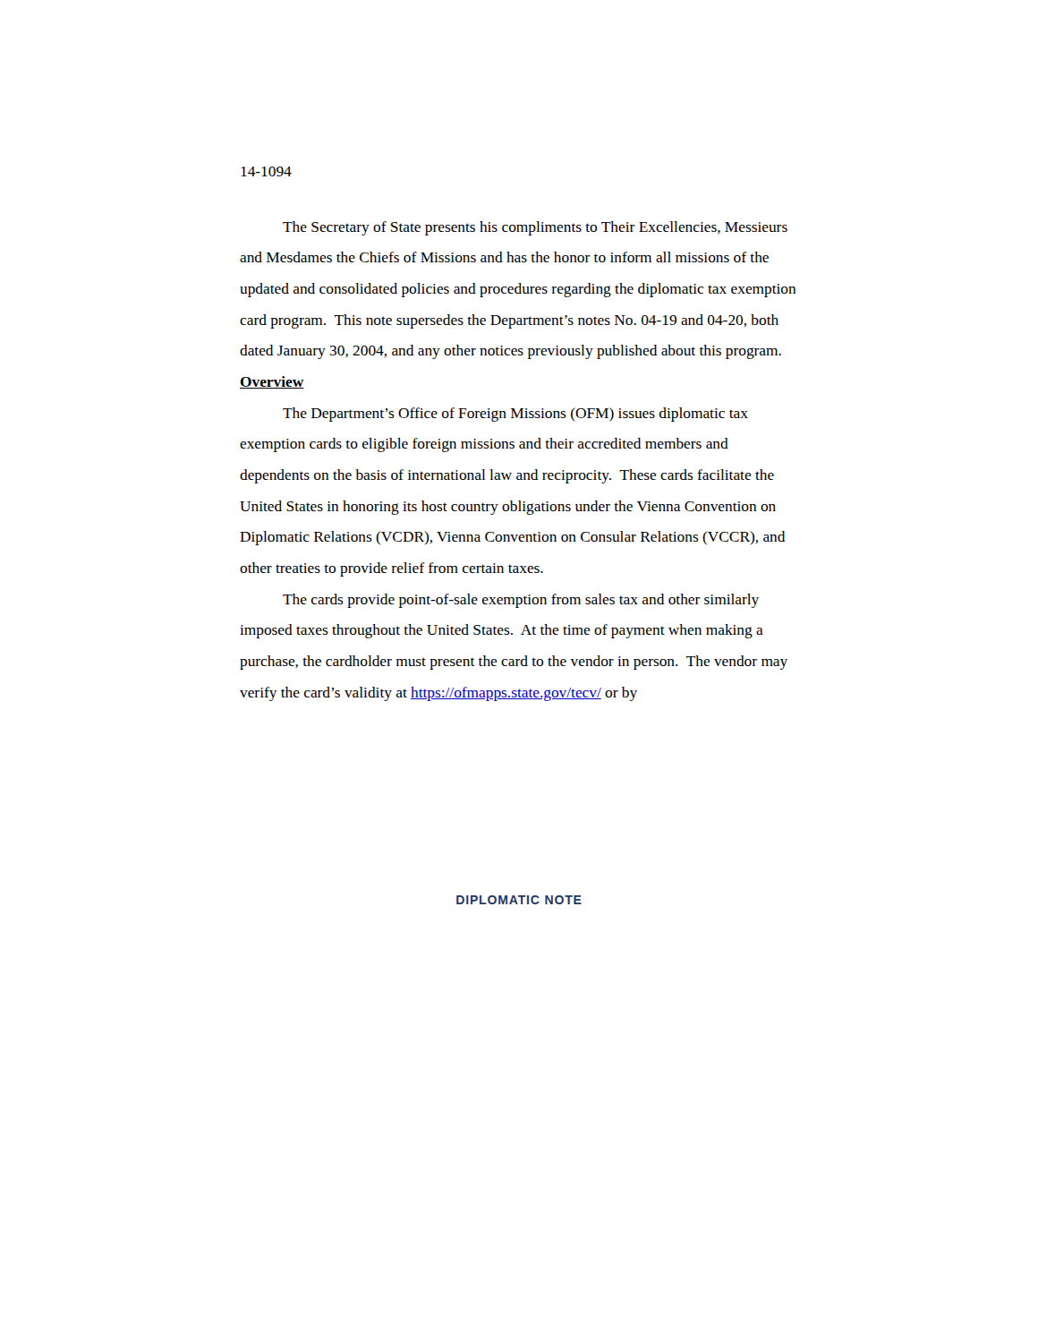14-1094
The Secretary of State presents his compliments to Their Excellencies, Messieurs and Mesdames the Chiefs of Missions and has the honor to inform all missions of the updated and consolidated policies and procedures regarding the diplomatic tax exemption card program. This note supersedes the Department’s notes No. 04-19 and 04-20, both dated January 30, 2004, and any other notices previously published about this program.
Overview
The Department’s Office of Foreign Missions (OFM) issues diplomatic tax exemption cards to eligible foreign missions and their accredited members and dependents on the basis of international law and reciprocity. These cards facilitate the United States in honoring its host country obligations under the Vienna Convention on Diplomatic Relations (VCDR), Vienna Convention on Consular Relations (VCCR), and other treaties to provide relief from certain taxes.
The cards provide point-of-sale exemption from sales tax and other similarly imposed taxes throughout the United States. At the time of payment when making a purchase, the cardholder must present the card to the vendor in person. The vendor may verify the card’s validity at https://ofmapps.state.gov/tecv/ or by
DIPLOMATIC NOTE